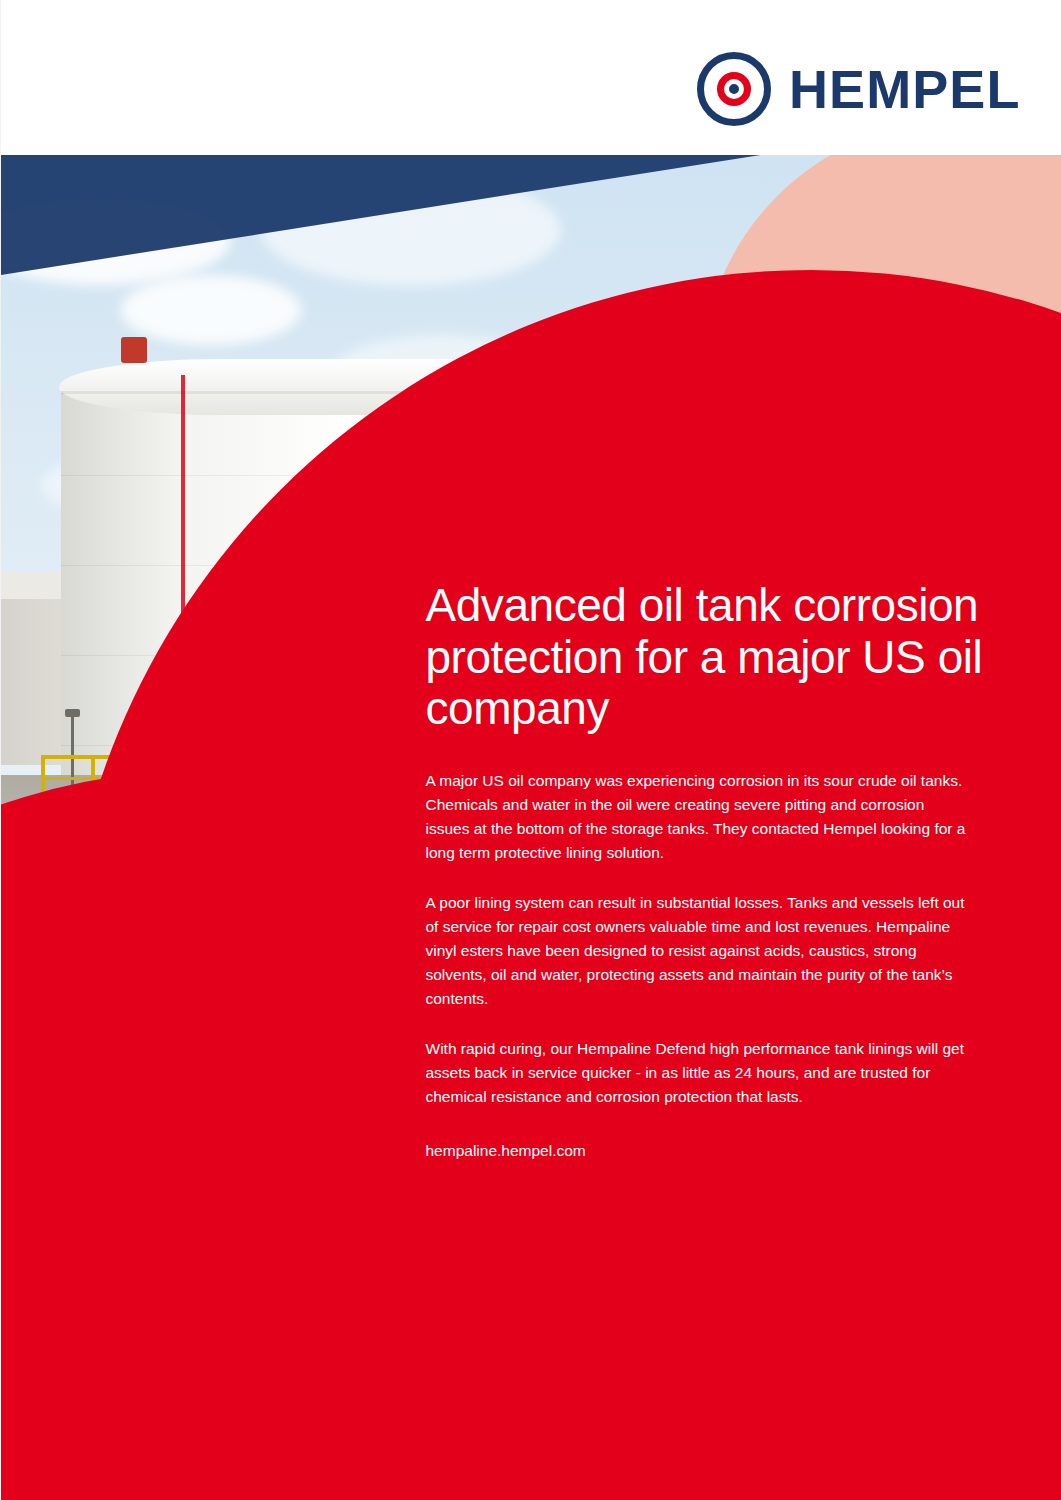HEMPEL Hempel
Advanced oil tank corrosion protection for a major US oil company
A major US oil company was experiencing corrosion in its sour crude oil tanks. Chemicals and water in the oil were creating severe pitting and corrosion issues at the bottom of the storage tanks. They contacted Hempel looking for a long term protective lining solution.
A poor lining system can result in substantial losses. Tanks and vessels left out of service for repair cost owners valuable time and lost revenues. Hempaline vinyl esters have been designed to resist against acids, caustics, strong solvents, oil and water, protecting assets and maintain the purity of the tank’s contents.
With rapid curing, our Hempaline Defend high performance tank linings will get assets back in service quicker - in as little as 24 hours, and are trusted for chemical resistance and corrosion protection that lasts.
hempaline.hempel.com